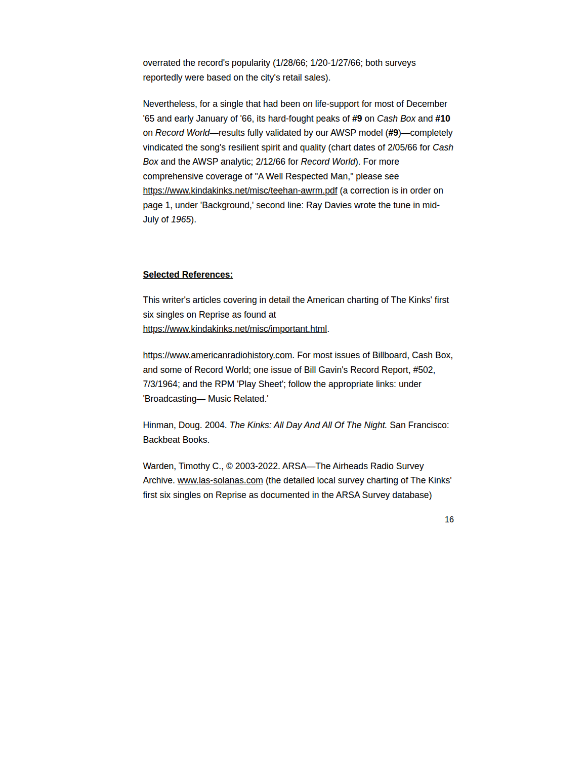overrated the record's popularity (1/28/66; 1/20-1/27/66; both surveys reportedly were based on the city's retail sales).
Nevertheless, for a single that had been on life-support for most of December '65 and early January of '66, its hard-fought peaks of #9 on Cash Box and #10 on Record World—results fully validated by our AWSP model (#9)—completely vindicated the song's resilient spirit and quality (chart dates of 2/05/66 for Cash Box and the AWSP analytic; 2/12/66 for Record World). For more comprehensive coverage of "A Well Respected Man," please see https://www.kindakinks.net/misc/teehan-awrm.pdf (a correction is in order on page 1, under 'Background,' second line: Ray Davies wrote the tune in mid-July of 1965).
Selected References:
This writer's articles covering in detail the American charting of The Kinks' first six singles on Reprise as found at https://www.kindakinks.net/misc/important.html.
https://www.americanradiohistory.com. For most issues of Billboard, Cash Box, and some of Record World; one issue of Bill Gavin's Record Report, #502, 7/3/1964; and the RPM 'Play Sheet'; follow the appropriate links: under 'Broadcasting— Music Related.'
Hinman, Doug. 2004. The Kinks: All Day And All Of The Night. San Francisco: Backbeat Books.
Warden, Timothy C., © 2003-2022. ARSA—The Airheads Radio Survey Archive. www.las-solanas.com (the detailed local survey charting of The Kinks' first six singles on Reprise as documented in the ARSA Survey database)
16